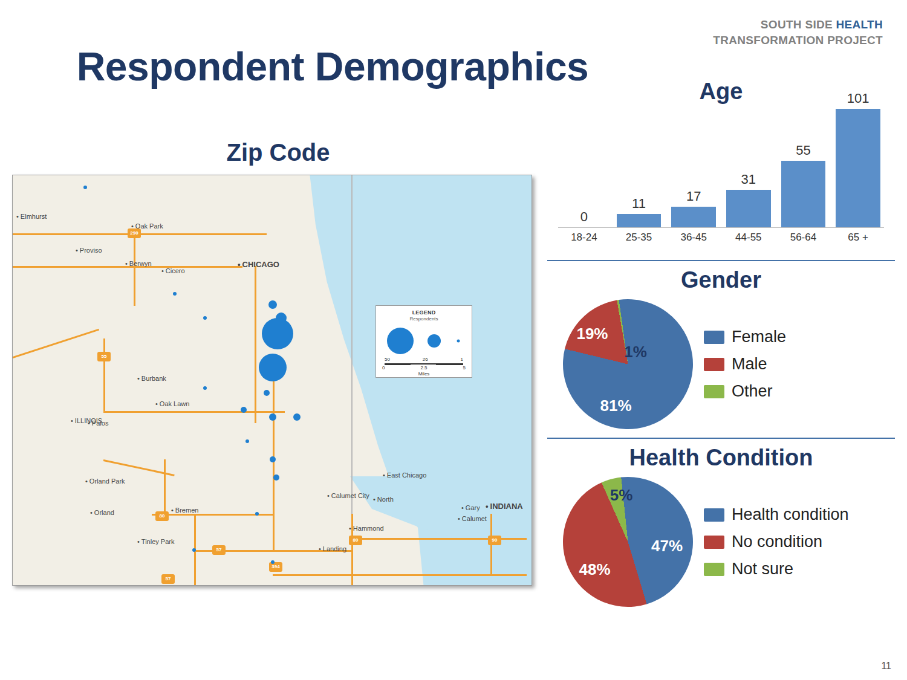SOUTH SIDE HEALTH
TRANSFORMATION PROJECT
Respondent Demographics
Zip Code
290
55
94
80
57
394
80
90
57
Elmhurst
Oak Park
Proviso
Berwyn
Cicero
CHICAGO
Burbank
Oak Lawn
Palos
Orland Park
Orland
Bremen
Tinley Park
Landing
Calumet City
North
East Chicago
Hammond
Gary
Calumet
INDIANA
ILLINOIS
LEGEND
Respondents
50261
02.55
Miles
Age
0
11
17
31
55
101
18-2425-3536-4544-5556-6465 +
Gender
81% 19% 1%
Female
Male
Other
Health Condition
47% 48% 5%
Health condition
No condition
Not sure
11